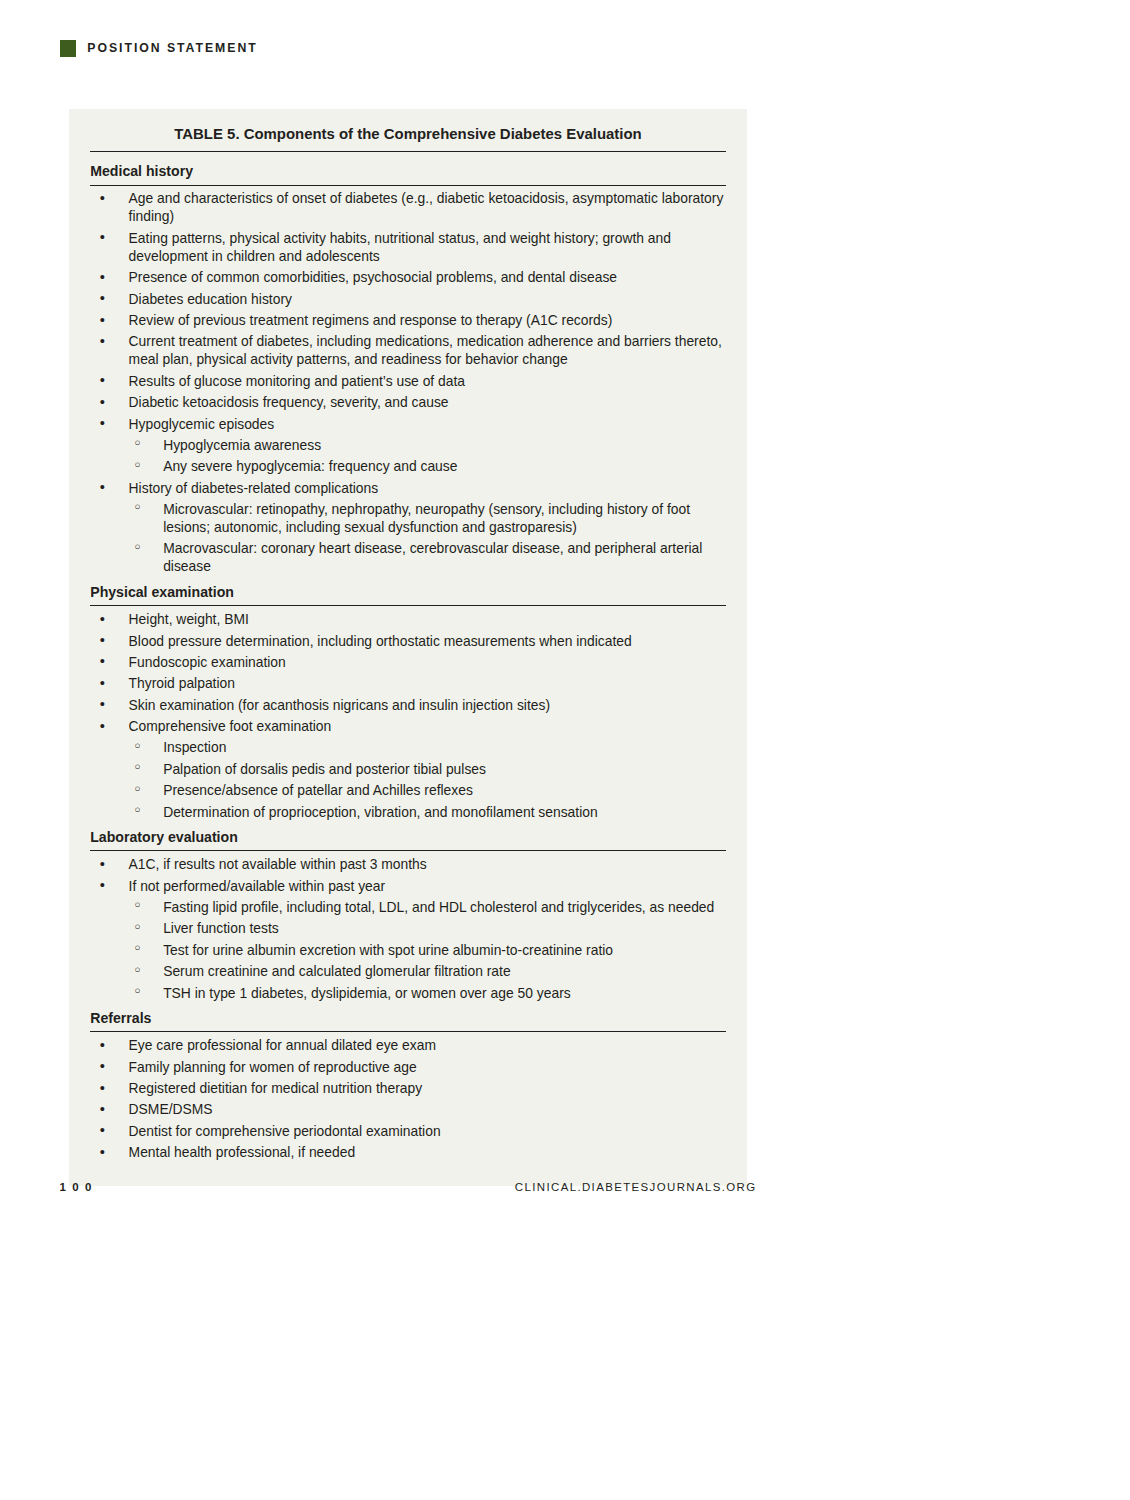Position Statement
TABLE 5. Components of the Comprehensive Diabetes Evaluation
Medical history
Age and characteristics of onset of diabetes (e.g., diabetic ketoacidosis, asymptomatic laboratory finding)
Eating patterns, physical activity habits, nutritional status, and weight history; growth and development in children and adolescents
Presence of common comorbidities, psychosocial problems, and dental disease
Diabetes education history
Review of previous treatment regimens and response to therapy (A1C records)
Current treatment of diabetes, including medications, medication adherence and barriers thereto, meal plan, physical activity patterns, and readiness for behavior change
Results of glucose monitoring and patient’s use of data
Diabetic ketoacidosis frequency, severity, and cause
Hypoglycemic episodes
Hypoglycemia awareness
Any severe hypoglycemia: frequency and cause
History of diabetes-related complications
Microvascular: retinopathy, nephropathy, neuropathy (sensory, including history of foot lesions; autonomic, including sexual dysfunction and gastroparesis)
Macrovascular: coronary heart disease, cerebrovascular disease, and peripheral arterial disease
Physical examination
Height, weight, BMI
Blood pressure determination, including orthostatic measurements when indicated
Fundoscopic examination
Thyroid palpation
Skin examination (for acanthosis nigricans and insulin injection sites)
Comprehensive foot examination
Inspection
Palpation of dorsalis pedis and posterior tibial pulses
Presence/absence of patellar and Achilles reflexes
Determination of proprioception, vibration, and monofilament sensation
Laboratory evaluation
A1C, if results not available within past 3 months
If not performed/available within past year
Fasting lipid profile, including total, LDL, and HDL cholesterol and triglycerides, as needed
Liver function tests
Test for urine albumin excretion with spot urine albumin-to-creatinine ratio
Serum creatinine and calculated glomerular filtration rate
TSH in type 1 diabetes, dyslipidemia, or women over age 50 years
Referrals
Eye care professional for annual dilated eye exam
Family planning for women of reproductive age
Registered dietitian for medical nutrition therapy
DSME/DSMS
Dentist for comprehensive periodontal examination
Mental health professional, if needed
1 0 0 CLINICAL.DIABETESJOURNALS.ORG